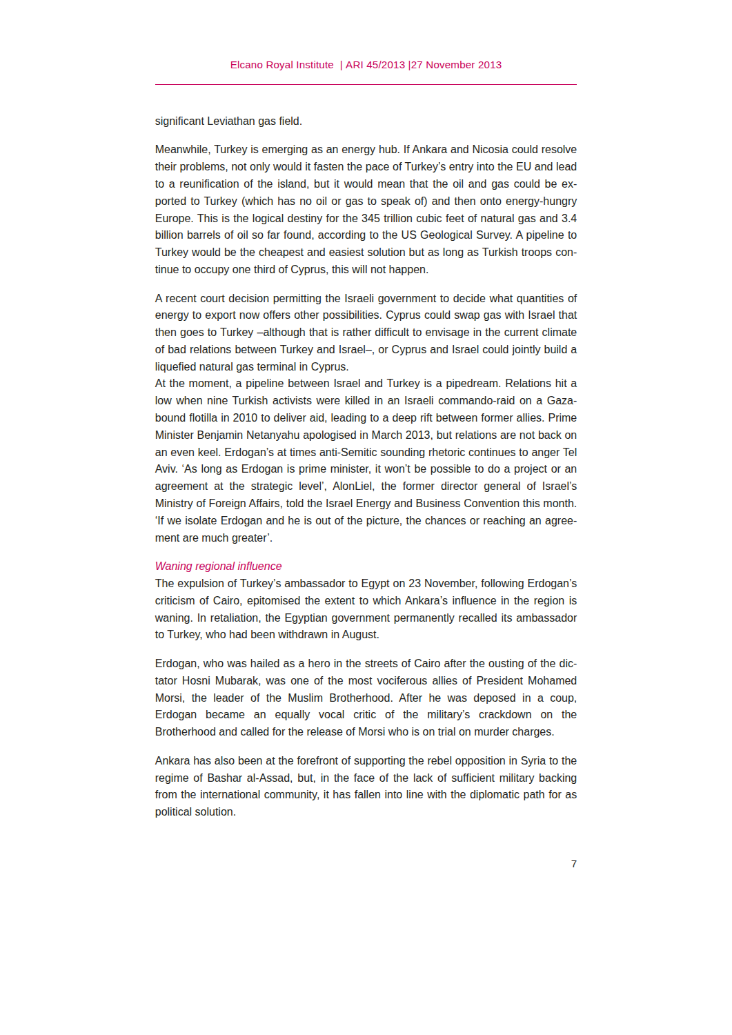Elcano Royal Institute | ARI 45/2013 |27 November 2013
significant Leviathan gas field.
Meanwhile, Turkey is emerging as an energy hub. If Ankara and Nicosia could resolve their problems, not only would it fasten the pace of Turkey’s entry into the EU and lead to a reunification of the island, but it would mean that the oil and gas could be exported to Turkey (which has no oil or gas to speak of) and then onto energy-hungry Europe. This is the logical destiny for the 345 trillion cubic feet of natural gas and 3.4 billion barrels of oil so far found, according to the US Geological Survey. A pipeline to Turkey would be the cheapest and easiest solution but as long as Turkish troops continue to occupy one third of Cyprus, this will not happen.
A recent court decision permitting the Israeli government to decide what quantities of energy to export now offers other possibilities. Cyprus could swap gas with Israel that then goes to Turkey –although that is rather difficult to envisage in the current climate of bad relations between Turkey and Israel–, or Cyprus and Israel could jointly build a liquefied natural gas terminal in Cyprus.
At the moment, a pipeline between Israel and Turkey is a pipedream. Relations hit a low when nine Turkish activists were killed in an Israeli commando-raid on a Gaza-bound flotilla in 2010 to deliver aid, leading to a deep rift between former allies. Prime Minister Benjamin Netanyahu apologised in March 2013, but relations are not back on an even keel. Erdogan’s at times anti-Semitic sounding rhetoric continues to anger Tel Aviv. ‘As long as Erdogan is prime minister, it won’t be possible to do a project or an agreement at the strategic level’, AlonLiel, the former director general of Israel’s Ministry of Foreign Affairs, told the Israel Energy and Business Convention this month. ‘If we isolate Erdogan and he is out of the picture, the chances or reaching an agreement are much greater’.
Waning regional influence
The expulsion of Turkey’s ambassador to Egypt on 23 November, following Erdogan’s criticism of Cairo, epitomised the extent to which Ankara’s influence in the region is waning. In retaliation, the Egyptian government permanently recalled its ambassador to Turkey, who had been withdrawn in August.
Erdogan, who was hailed as a hero in the streets of Cairo after the ousting of the dictator Hosni Mubarak, was one of the most vociferous allies of President Mohamed Morsi, the leader of the Muslim Brotherhood. After he was deposed in a coup, Erdogan became an equally vocal critic of the military’s crackdown on the Brotherhood and called for the release of Morsi who is on trial on murder charges.
Ankara has also been at the forefront of supporting the rebel opposition in Syria to the regime of Bashar al-Assad, but, in the face of the lack of sufficient military backing from the international community, it has fallen into line with the diplomatic path for as political solution.
7